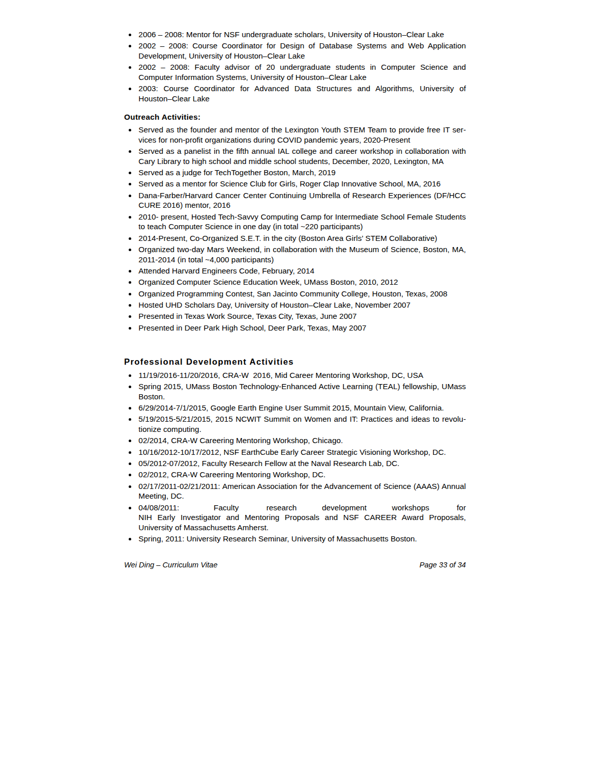2006 – 2008: Mentor for NSF undergraduate scholars, University of Houston–Clear Lake
2002 – 2008: Course Coordinator for Design of Database Systems and Web Application Development, University of Houston–Clear Lake
2002 – 2008: Faculty advisor of 20 undergraduate students in Computer Science and Computer Information Systems, University of Houston–Clear Lake
2003: Course Coordinator for Advanced Data Structures and Algorithms, University of Houston–Clear Lake
Outreach Activities:
Served as the founder and mentor of the Lexington Youth STEM Team to provide free IT services for non-profit organizations during COVID pandemic years, 2020-Present
Served as a panelist in the fifth annual IAL college and career workshop in collaboration with Cary Library to high school and middle school students, December, 2020, Lexington, MA
Served as a judge for TechTogether Boston, March, 2019
Served as a mentor for Science Club for Girls, Roger Clap Innovative School, MA, 2016
Dana-Farber/Harvard Cancer Center Continuing Umbrella of Research Experiences (DF/HCC CURE 2016) mentor, 2016
2010- present, Hosted Tech-Savvy Computing Camp for Intermediate School Female Students to teach Computer Science in one day (in total ~220 participants)
2014-Present, Co-Organized S.E.T. in the city (Boston Area Girls’ STEM Collaborative)
Organized two-day Mars Weekend, in collaboration with the Museum of Science, Boston, MA, 2011-2014 (in total ~4,000 participants)
Attended Harvard Engineers Code, February, 2014
Organized Computer Science Education Week, UMass Boston, 2010, 2012
Organized Programming Contest, San Jacinto Community College, Houston, Texas, 2008
Hosted UHD Scholars Day, University of Houston–Clear Lake, November 2007
Presented in Texas Work Source, Texas City, Texas, June 2007
Presented in Deer Park High School, Deer Park, Texas, May 2007
Professional Development Activities
11/19/2016-11/20/2016, CRA-W 2016, Mid Career Mentoring Workshop, DC, USA
Spring 2015, UMass Boston Technology-Enhanced Active Learning (TEAL) fellowship, UMass Boston.
6/29/2014-7/1/2015, Google Earth Engine User Summit 2015, Mountain View, California.
5/19/2015-5/21/2015, 2015 NCWIT Summit on Women and IT: Practices and ideas to revolutionize computing.
02/2014, CRA-W Careering Mentoring Workshop, Chicago.
10/16/2012-10/17/2012, NSF EarthCube Early Career Strategic Visioning Workshop, DC.
05/2012-07/2012, Faculty Research Fellow at the Naval Research Lab, DC.
02/2012, CRA-W Careering Mentoring Workshop, DC.
02/17/2011-02/21/2011: American Association for the Advancement of Science (AAAS) Annual Meeting, DC.
04/08/2011: Faculty research development workshops for NIH Early Investigator and Mentoring Proposals and NSF CAREER Award Proposals, University of Massachusetts Amherst.
Spring, 2011: University Research Seminar, University of Massachusetts Boston.
Wei Ding – Curriculum Vitae
Page 33 of 34